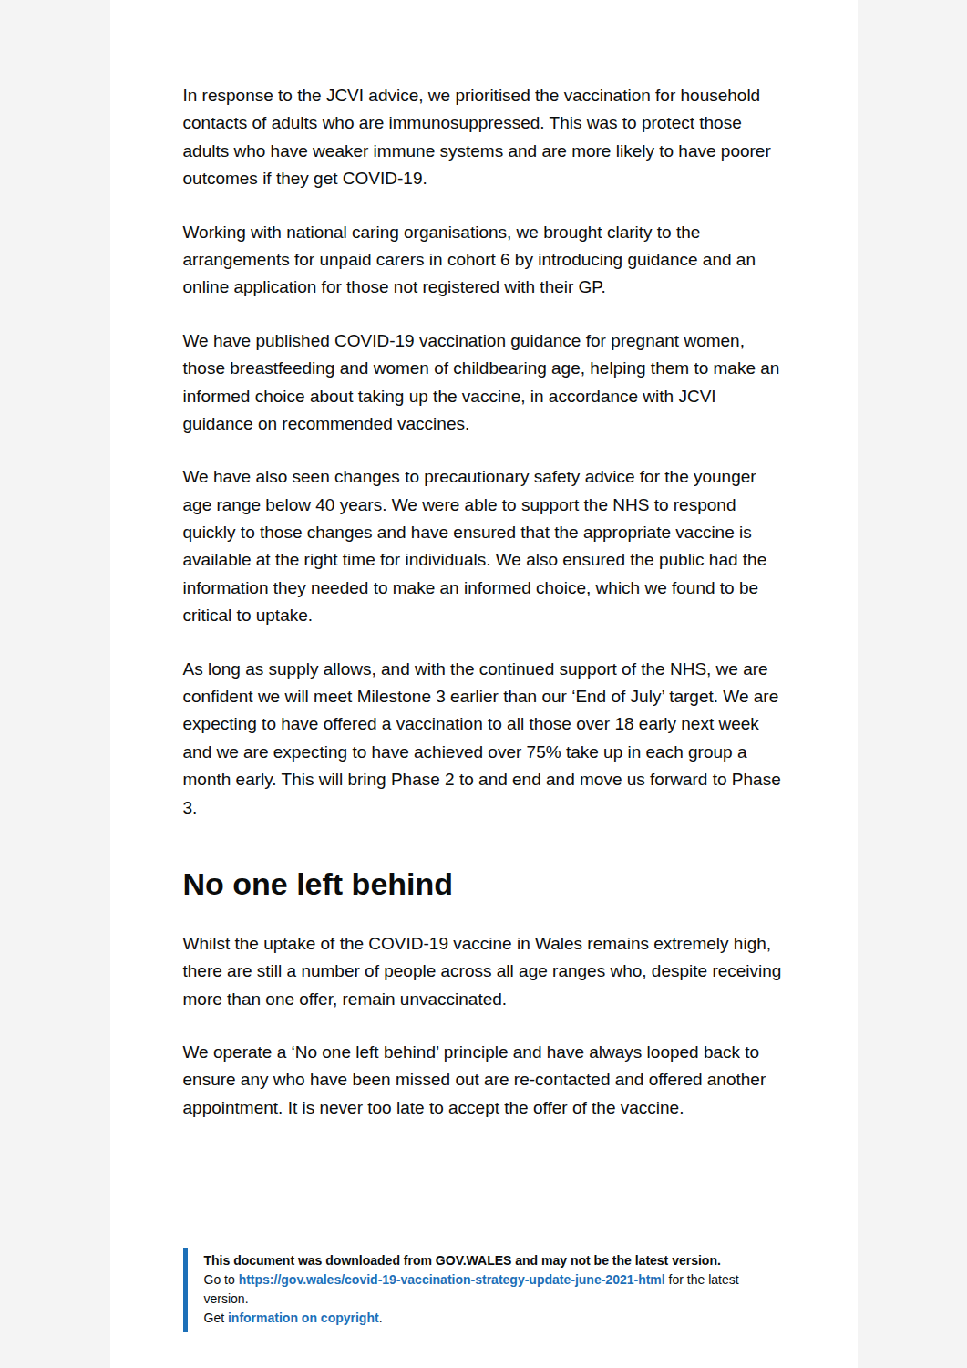In response to the JCVI advice, we prioritised the vaccination for household contacts of adults who are immunosuppressed. This was to protect those adults who have weaker immune systems and are more likely to have poorer outcomes if they get COVID-19.
Working with national caring organisations, we brought clarity to the arrangements for unpaid carers in cohort 6 by introducing guidance and an online application for those not registered with their GP.
We have published COVID-19 vaccination guidance for pregnant women, those breastfeeding and women of childbearing age, helping them to make an informed choice about taking up the vaccine, in accordance with JCVI guidance on recommended vaccines.
We have also seen changes to precautionary safety advice for the younger age range below 40 years. We were able to support the NHS to respond quickly to those changes and have ensured that the appropriate vaccine is available at the right time for individuals. We also ensured the public had the information they needed to make an informed choice, which we found to be critical to uptake.
As long as supply allows, and with the continued support of the NHS, we are confident we will meet Milestone 3 earlier than our ‘End of July’ target. We are expecting to have offered a vaccination to all those over 18 early next week and we are expecting to have achieved over 75% take up in each group a month early. This will bring Phase 2 to and end and move us forward to Phase 3.
No one left behind
Whilst the uptake of the COVID-19 vaccine in Wales remains extremely high, there are still a number of people across all age ranges who, despite receiving more than one offer, remain unvaccinated.
We operate a ‘No one left behind’ principle and have always looped back to ensure any who have been missed out are re-contacted and offered another appointment. It is never too late to accept the offer of the vaccine.
This document was downloaded from GOV.WALES and may not be the latest version.
Go to https://gov.wales/covid-19-vaccination-strategy-update-june-2021-html for the latest version.
Get information on copyright.